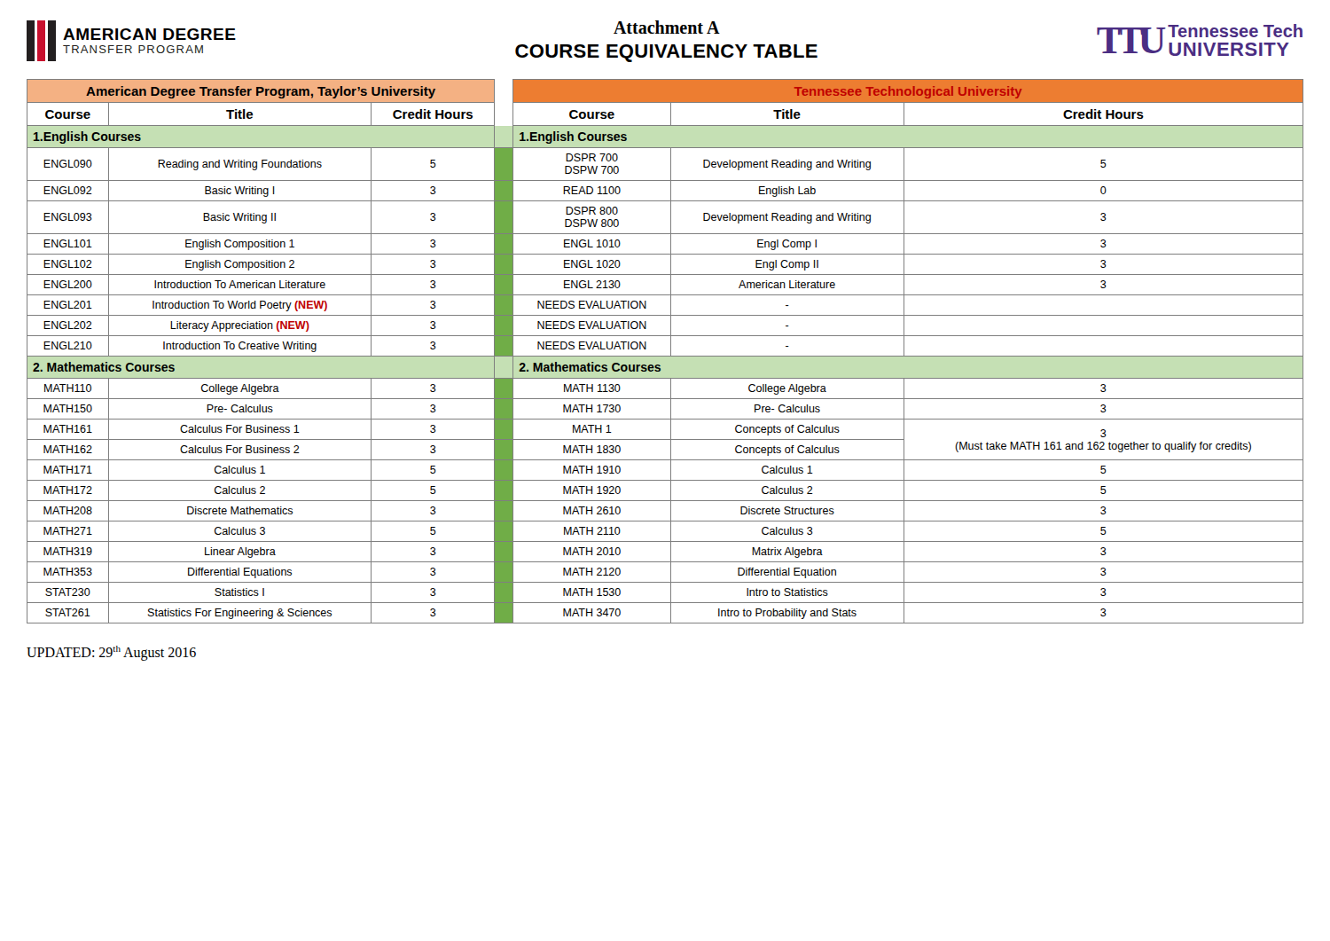AMERICAN DEGREE
TRANSFER PROGRAM
Attachment A
COURSE EQUIVALENCY TABLE
TTU
Tennessee Tech
UNIVERSITY
| American Degree Transfer Program, Taylor’s University | | Tennessee Technological University |
| --- | --- | --- |
| Course | Title | Credit Hours | | Course | Title | Credit Hours |
| 1.English Courses | | 1.English Courses |
| ENGL090 | Reading and Writing Foundations | 5 | | DSPR 700 DSPW 700 | Development Reading and Writing | 5 |
| ENGL092 | Basic Writing I | 3 | | READ 1100 | English Lab | 0 |
| ENGL093 | Basic Writing II | 3 | | DSPR 800 DSPW 800 | Development Reading and Writing | 3 |
| ENGL101 | English Composition 1 | 3 | | ENGL 1010 | Engl Comp I | 3 |
| ENGL102 | English Composition 2 | 3 | | ENGL 1020 | Engl Comp II | 3 |
| ENGL200 | Introduction To American Literature | 3 | | ENGL 2130 | American Literature | 3 |
| ENGL201 | Introduction To World Poetry (NEW) | 3 | | NEEDS EVALUATION | - | |
| ENGL202 | Literacy Appreciation (NEW) | 3 | | NEEDS EVALUATION | - | |
| ENGL210 | Introduction To Creative Writing | 3 | | NEEDS EVALUATION | - | |
| 2. Mathematics Courses | | 2. Mathematics Courses |
| MATH110 | College Algebra | 3 | | MATH 1130 | College Algebra | 3 |
| MATH150 | Pre- Calculus | 3 | | MATH 1730 | Pre- Calculus | 3 |
| MATH161 | Calculus For Business 1 | 3 | | MATH 1 | Concepts of Calculus | 3 (Must take MATH 161 and 162 together to qualify for credits) |
| MATH162 | Calculus For Business 2 | 3 | | MATH 1830 | Concepts of Calculus |
| MATH171 | Calculus 1 | 5 | | MATH 1910 | Calculus 1 | 5 |
| MATH172 | Calculus 2 | 5 | | MATH 1920 | Calculus 2 | 5 |
| MATH208 | Discrete Mathematics | 3 | | MATH 2610 | Discrete Structures | 3 |
| MATH271 | Calculus 3 | 5 | | MATH 2110 | Calculus 3 | 5 |
| MATH319 | Linear Algebra | 3 | | MATH 2010 | Matrix Algebra | 3 |
| MATH353 | Differential Equations | 3 | | MATH 2120 | Differential Equation | 3 |
| STAT230 | Statistics I | 3 | | MATH 1530 | Intro to Statistics | 3 |
| STAT261 | Statistics For Engineering & Sciences | 3 | | MATH 3470 | Intro to Probability and Stats | 3 |
UPDATED: 29th August 2016